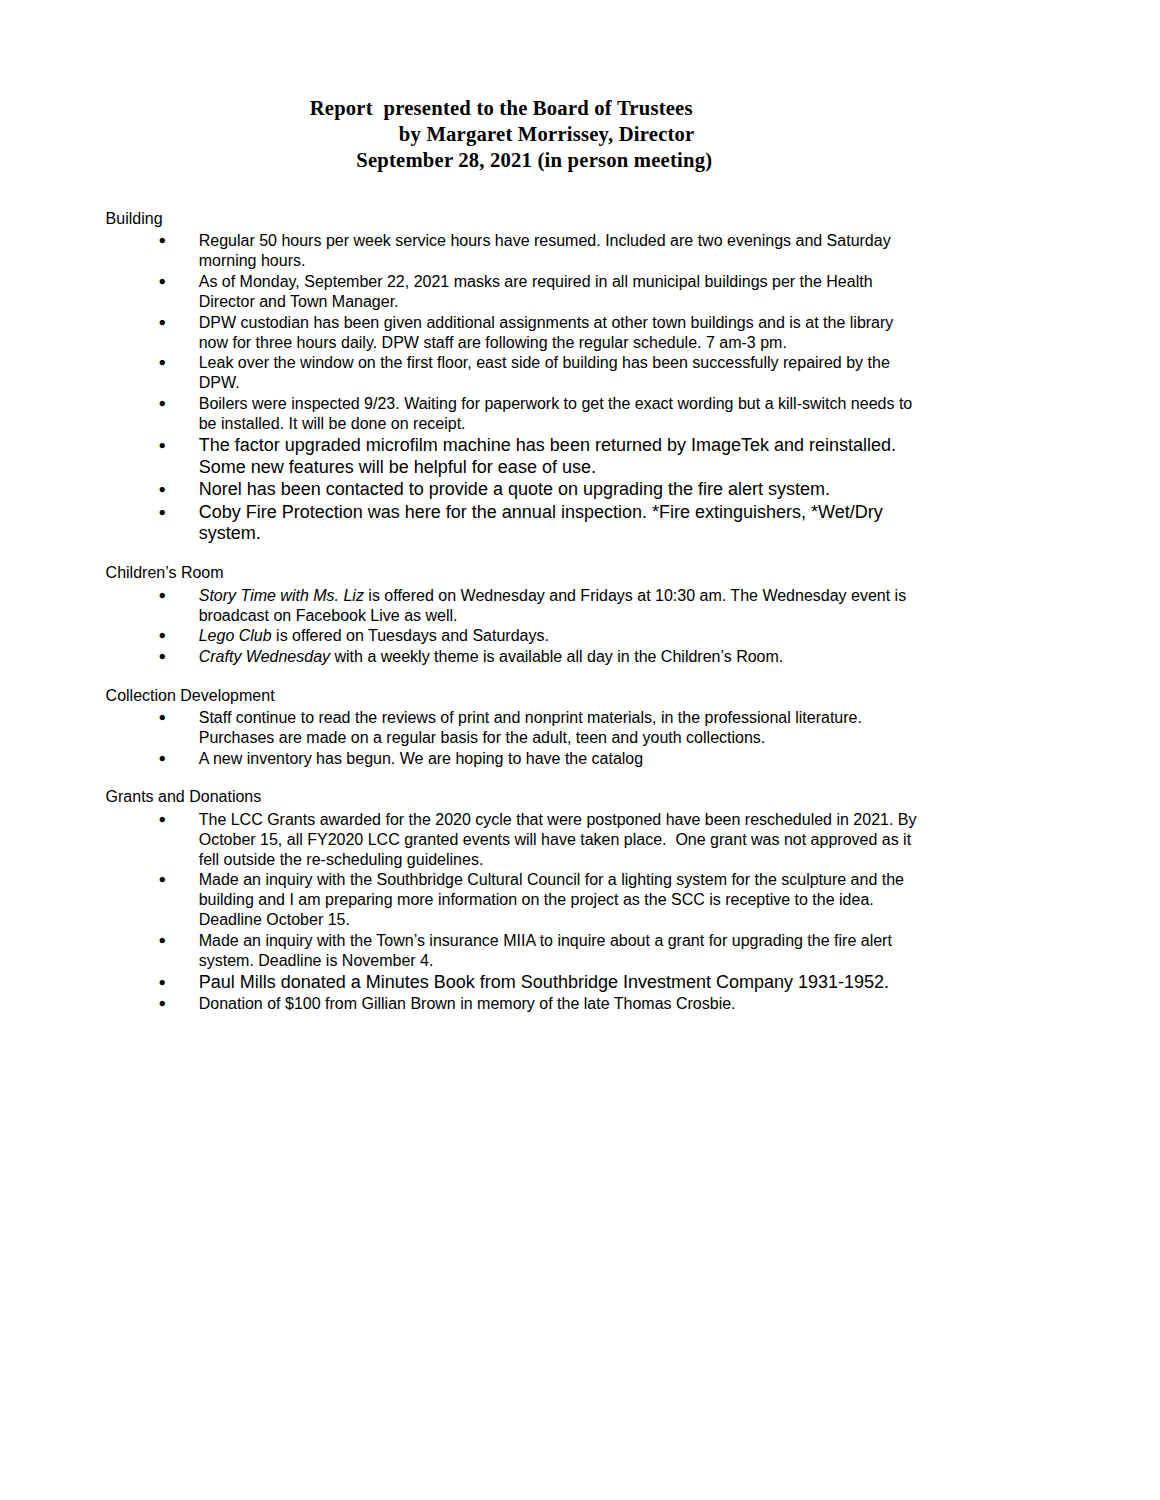Report presented to the Board of Trustees
by Margaret Morrissey, Director
September 28, 2021 (in person meeting)
Building
Regular 50 hours per week service hours have resumed. Included are two evenings and Saturday morning hours.
As of Monday, September 22, 2021 masks are required in all municipal buildings per the Health Director and Town Manager.
DPW custodian has been given additional assignments at other town buildings and is at the library now for three hours daily. DPW staff are following the regular schedule. 7 am-3 pm.
Leak over the window on the first floor, east side of building has been successfully repaired by the DPW.
Boilers were inspected 9/23. Waiting for paperwork to get the exact wording but a kill-switch needs to be installed. It will be done on receipt.
The factor upgraded microfilm machine has been returned by ImageTek and reinstalled. Some new features will be helpful for ease of use.
Norel has been contacted to provide a quote on upgrading the fire alert system.
Coby Fire Protection was here for the annual inspection. *Fire extinguishers, *Wet/Dry system.
Children’s Room
Story Time with Ms. Liz is offered on Wednesday and Fridays at 10:30 am. The Wednesday event is broadcast on Facebook Live as well.
Lego Club is offered on Tuesdays and Saturdays.
Crafty Wednesday with a weekly theme is available all day in the Children’s Room.
Collection Development
Staff continue to read the reviews of print and nonprint materials, in the professional literature. Purchases are made on a regular basis for the adult, teen and youth collections.
A new inventory has begun. We are hoping to have the catalog
Grants and Donations
The LCC Grants awarded for the 2020 cycle that were postponed have been rescheduled in 2021. By October 15, all FY2020 LCC granted events will have taken place. One grant was not approved as it fell outside the re-scheduling guidelines.
Made an inquiry with the Southbridge Cultural Council for a lighting system for the sculpture and the building and I am preparing more information on the project as the SCC is receptive to the idea. Deadline October 15.
Made an inquiry with the Town’s insurance MIIA to inquire about a grant for upgrading the fire alert system. Deadline is November 4.
Paul Mills donated a Minutes Book from Southbridge Investment Company 1931-1952.
Donation of $100 from Gillian Brown in memory of the late Thomas Crosbie.